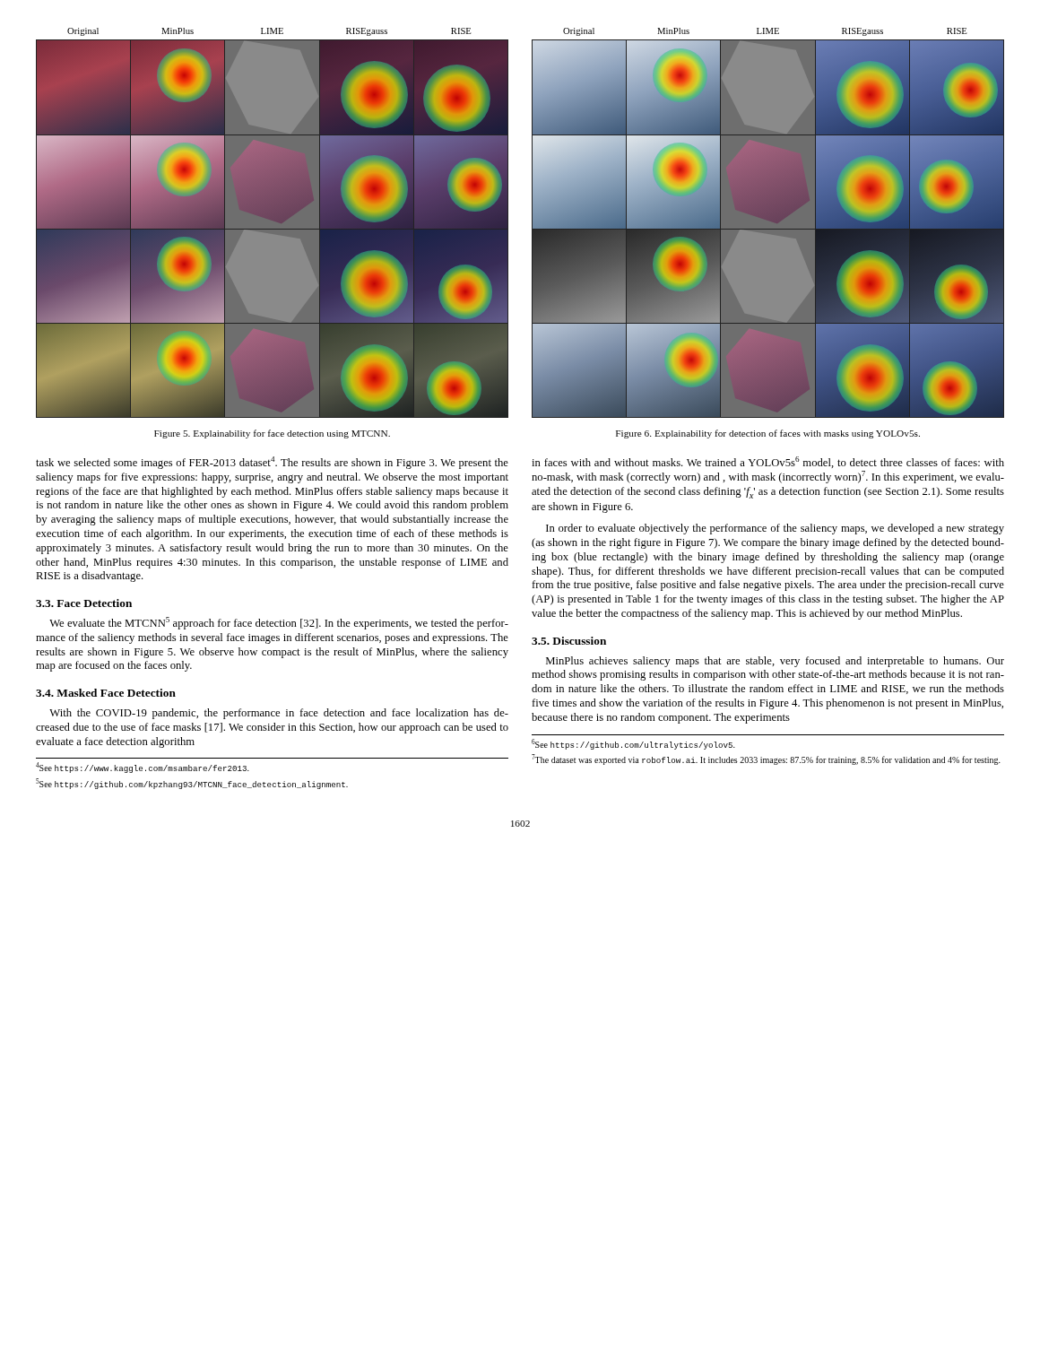Original MinPlus LIME RISEgauss RISE
Figure 5. Explainability for face detection using MTCNN.
Original MinPlus LIME RISEgauss RISE
Figure 6. Explainability for detection of faces with masks using YOLOv5s.
task we selected some images of FER-2013 dataset4. The results are shown in Figure 3. We present the saliency maps for five expressions: happy, surprise, angry and neutral. We observe the most important regions of the face are that highlighted by each method. MinPlus offers stable saliency maps because it is not random in nature like the other ones as shown in Figure 4. We could avoid this random problem by averaging the saliency maps of multiple executions, however, that would substantially increase the execution time of each algorithm. In our experiments, the execution time of each of these methods is approximately 3 minutes. A satisfactory result would bring the run to more than 30 minutes. On the other hand, MinPlus requires 4:30 minutes. In this comparison, the unstable response of LIME and RISE is a disadvantage.
3.3. Face Detection
We evaluate the MTCNN5 approach for face detection [32]. In the experiments, we tested the performance of the saliency methods in several face images in different scenarios, poses and expressions. The results are shown in Figure 5. We observe how compact is the result of MinPlus, where the saliency map are focused on the faces only.
3.4. Masked Face Detection
With the COVID-19 pandemic, the performance in face detection and face localization has decreased due to the use of face masks [17]. We consider in this Section, how our approach can be used to evaluate a face detection algorithm
4See https://www.kaggle.com/msambare/fer2013.
5See https://github.com/kpzhang93/MTCNN_face_detection_alignment.
in faces with and without masks. We trained a YOLOv5s6 model, to detect three classes of faces: with no-mask, with mask (correctly worn) and , with mask (incorrectly worn)7. In this experiment, we evaluated the detection of the second class defining 'fx' as a detection function (see Section 2.1). Some results are shown in Figure 6.
In order to evaluate objectively the performance of the saliency maps, we developed a new strategy (as shown in the right figure in Figure 7). We compare the binary image defined by the detected bounding box (blue rectangle) with the binary image defined by thresholding the saliency map (orange shape). Thus, for different thresholds we have different precision-recall values that can be computed from the true positive, false positive and false negative pixels. The area under the precision-recall curve (AP) is presented in Table 1 for the twenty images of this class in the testing subset. The higher the AP value the better the compactness of the saliency map. This is achieved by our method MinPlus.
3.5. Discussion
MinPlus achieves saliency maps that are stable, very focused and interpretable to humans. Our method shows promising results in comparison with other state-of-the-art methods because it is not random in nature like the others. To illustrate the random effect in LIME and RISE, we run the methods five times and show the variation of the results in Figure 4. This phenomenon is not present in MinPlus, because there is no random component. The experiments
6See https://github.com/ultralytics/yolov5.
7The dataset was exported via roboflow.ai. It includes 2033 images: 87.5% for training, 8.5% for validation and 4% for testing.
1602